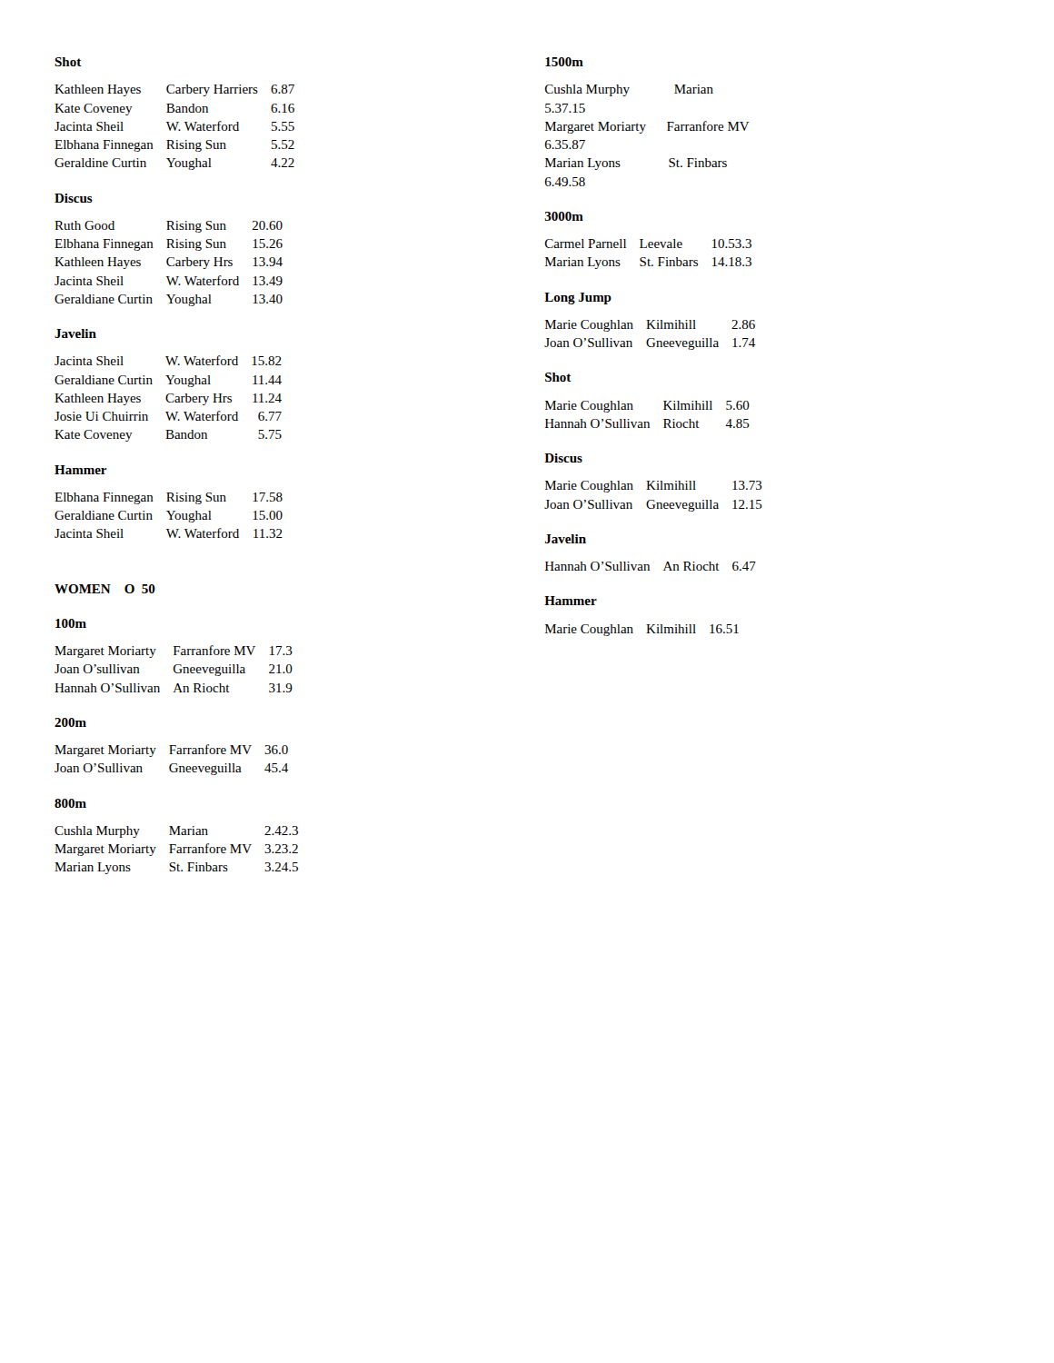Shot
| Kathleen Hayes | Carbery Harriers | 6.87 |
| Kate Coveney | Bandon | 6.16 |
| Jacinta Sheil | W. Waterford | 5.55 |
| Elbhana Finnegan | Rising Sun | 5.52 |
| Geraldine Curtin | Youghal | 4.22 |
Discus
| Ruth Good | Rising Sun | 20.60 |
| Elbhana Finnegan | Rising Sun | 15.26 |
| Kathleen Hayes | Carbery Hrs | 13.94 |
| Jacinta Sheil | W. Waterford | 13.49 |
| Geraldiane Curtin | Youghal | 13.40 |
Javelin
| Jacinta Sheil | W. Waterford | 15.82 |
| Geraldiane Curtin | Youghal | 11.44 |
| Kathleen Hayes | Carbery Hrs | 11.24 |
| Josie Ui Chuirrin | W. Waterford | 6.77 |
| Kate Coveney | Bandon | 5.75 |
Hammer
| Elbhana Finnegan | Rising Sun | 17.58 |
| Geraldiane Curtin | Youghal | 15.00 |
| Jacinta Sheil | W. Waterford | 11.32 |
WOMEN O 50
100m
| Margaret Moriarty | Farranfore MV | 17.3 |
| Joan O’sullivan | Gneeveguilla | 21.0 |
| Hannah O’Sullivan | An Riocht | 31.9 |
200m
| Margaret Moriarty | Farranfore MV | 36.0 |
| Joan O’Sullivan | Gneeveguilla | 45.4 |
800m
| Cushla Murphy | Marian | 2.42.3 |
| Margaret Moriarty | Farranfore MV | 3.23.2 |
| Marian Lyons | St. Finbars | 3.24.5 |
1500m
Cushla Murphy Marian
5.37.15
Margaret Moriarty Farranfore MV
6.35.87
Marian Lyons St. Finbars
6.49.58
3000m
| Carmel Parnell | Leevale | 10.53.3 |
| Marian Lyons | St. Finbars | 14.18.3 |
Long Jump
| Marie Coughlan | Kilmihill | 2.86 |
| Joan O’Sullivan | Gneeveguilla | 1.74 |
Shot
| Marie Coughlan | Kilmihill | 5.60 |
| Hannah O’Sullivan | Riocht | 4.85 |
Discus
| Marie Coughlan | Kilmihill | 13.73 |
| Joan O’Sullivan | Gneeveguilla | 12.15 |
Javelin
| Hannah O’Sullivan | An Riocht | 6.47 |
Hammer
| Marie Coughlan | Kilmihill | 16.51 |